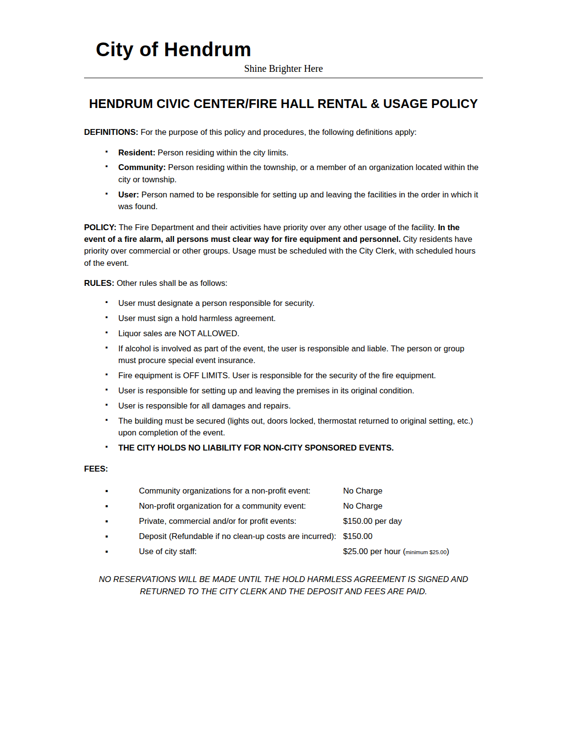City of Hendrum
Shine Brighter Here
HENDRUM CIVIC CENTER/FIRE HALL RENTAL & USAGE POLICY
DEFINITIONS: For the purpose of this policy and procedures, the following definitions apply:
Resident: Person residing within the city limits.
Community: Person residing within the township, or a member of an organization located within the city or township.
User: Person named to be responsible for setting up and leaving the facilities in the order in which it was found.
POLICY: The Fire Department and their activities have priority over any other usage of the facility. In the event of a fire alarm, all persons must clear way for fire equipment and personnel. City residents have priority over commercial or other groups. Usage must be scheduled with the City Clerk, with scheduled hours of the event.
RULES: Other rules shall be as follows:
User must designate a person responsible for security.
User must sign a hold harmless agreement.
Liquor sales are NOT ALLOWED.
If alcohol is involved as part of the event, the user is responsible and liable. The person or group must procure special event insurance.
Fire equipment is OFF LIMITS. User is responsible for the security of the fire equipment.
User is responsible for setting up and leaving the premises in its original condition.
User is responsible for all damages and repairs.
The building must be secured (lights out, doors locked, thermostat returned to original setting, etc.) upon completion of the event.
THE CITY HOLDS NO LIABILITY FOR NON-CITY SPONSORED EVENTS.
FEES:
| ▪ | Community organizations for a non-profit event: | No Charge |
| ▪ | Non-profit organization for a community event: | No Charge |
| ▪ | Private, commercial and/or for profit events: | $150.00 per day |
| ▪ | Deposit (Refundable if no clean-up costs are incurred): | $150.00 |
| ▪ | Use of city staff: | $25.00 per hour ( minimum $25.00 ) |
NO RESERVATIONS WILL BE MADE UNTIL THE HOLD HARMLESS AGREEMENT IS SIGNED AND RETURNED TO THE CITY CLERK AND THE DEPOSIT AND FEES ARE PAID.